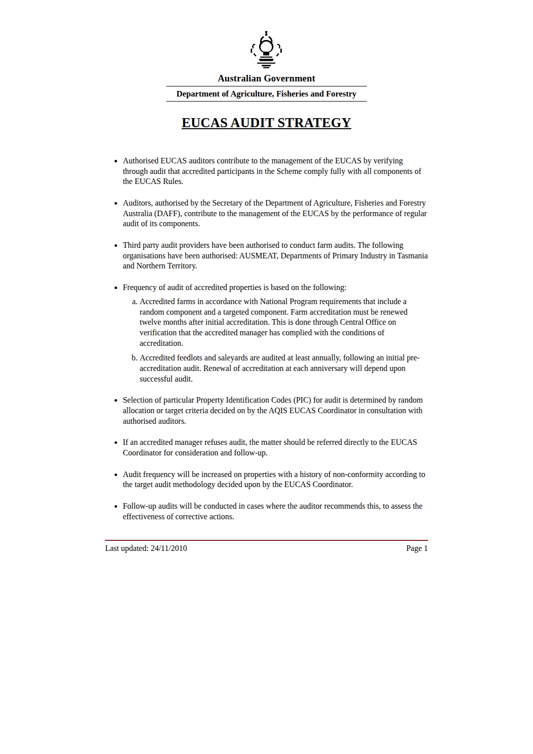Australian Government
Department of Agriculture, Fisheries and Forestry
EUCAS AUDIT STRATEGY
Authorised EUCAS auditors contribute to the management of the EUCAS by verifying through audit that accredited participants in the Scheme comply fully with all components of the EUCAS Rules.
Auditors, authorised by the Secretary of the Department of Agriculture, Fisheries and Forestry Australia (DAFF), contribute to the management of the EUCAS by the performance of regular audit of its components.
Third party audit providers have been authorised to conduct farm audits. The following organisations have been authorised: AUSMEAT, Departments of Primary Industry in Tasmania and Northern Territory.
Frequency of audit of accredited properties is based on the following:
Accredited farms in accordance with National Program requirements that include a random component and a targeted component. Farm accreditation must be renewed twelve months after initial accreditation. This is done through Central Office on verification that the accredited manager has complied with the conditions of accreditation.
Accredited feedlots and saleyards are audited at least annually, following an initial pre-accreditation audit. Renewal of accreditation at each anniversary will depend upon successful audit.
Selection of particular Property Identification Codes (PIC) for audit is determined by random allocation or target criteria decided on by the AQIS EUCAS Coordinator in consultation with authorised auditors.
If an accredited manager refuses audit, the matter should be referred directly to the EUCAS Coordinator for consideration and follow-up.
Audit frequency will be increased on properties with a history of non-conformity according to the target audit methodology decided upon by the EUCAS Coordinator.
Follow-up audits will be conducted in cases where the auditor recommends this, to assess the effectiveness of corrective actions.
Last updated: 24/11/2010 Page 1